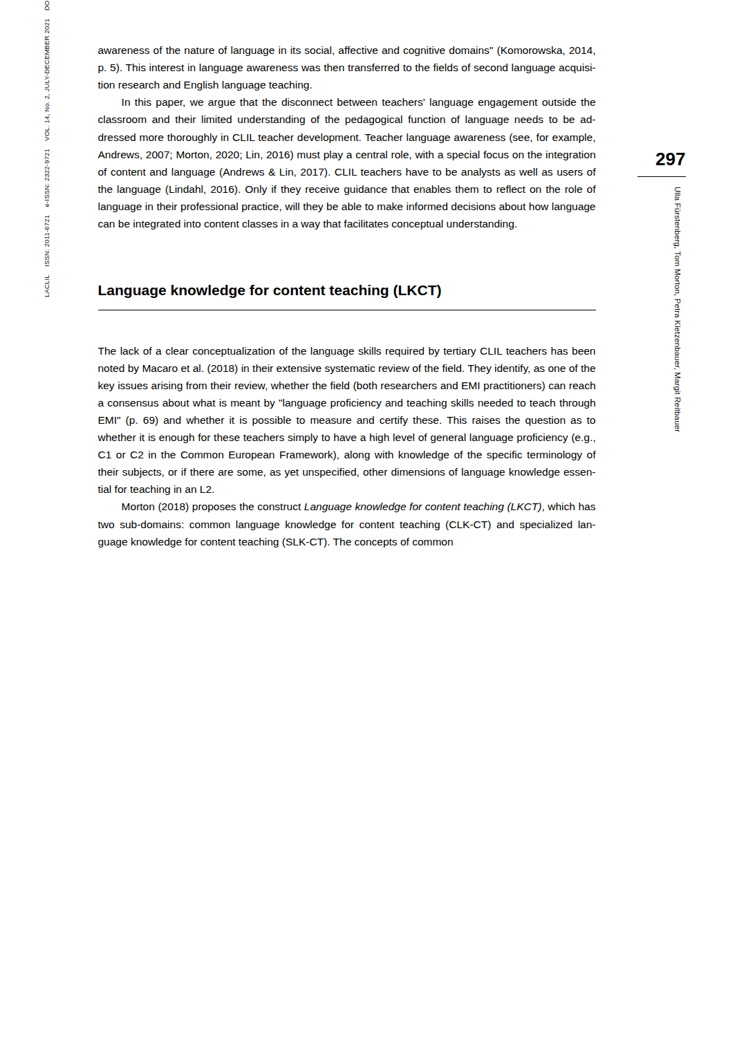LACLIL ISSN: 2011-6721 e-ISSN: 2322-9721 VOL. 14, No. 2, JULY-DECEMBER 2021 DOI: 10.5294/laclil.2021.14.2.5 PP. 293-322
297
Ulla Fürstenberg, Tom Morton, Petra Kletzenbauer, Margit Reitbauer
awareness of the nature of language in its social, affective and cognitive domains" (Komorowska, 2014, p. 5). This interest in language awareness was then transferred to the fields of second language acquisition research and English language teaching.
In this paper, we argue that the disconnect between teachers' language engagement outside the classroom and their limited understanding of the pedagogical function of language needs to be addressed more thoroughly in CLIL teacher development. Teacher language awareness (see, for example, Andrews, 2007; Morton, 2020; Lin, 2016) must play a central role, with a special focus on the integration of content and language (Andrews & Lin, 2017). CLIL teachers have to be analysts as well as users of the language (Lindahl, 2016). Only if they receive guidance that enables them to reflect on the role of language in their professional practice, will they be able to make informed decisions about how language can be integrated into content classes in a way that facilitates conceptual understanding.
Language knowledge for content teaching (LKCT)
The lack of a clear conceptualization of the language skills required by tertiary CLIL teachers has been noted by Macaro et al. (2018) in their extensive systematic review of the field. They identify, as one of the key issues arising from their review, whether the field (both researchers and EMI practitioners) can reach a consensus about what is meant by "language proficiency and teaching skills needed to teach through EMI" (p. 69) and whether it is possible to measure and certify these. This raises the question as to whether it is enough for these teachers simply to have a high level of general language proficiency (e.g., C1 or C2 in the Common European Framework), along with knowledge of the specific terminology of their subjects, or if there are some, as yet unspecified, other dimensions of language knowledge essential for teaching in an L2.
Morton (2018) proposes the construct Language knowledge for content teaching (LKCT), which has two sub-domains: common language knowledge for content teaching (CLK-CT) and specialized language knowledge for content teaching (SLK-CT). The concepts of common